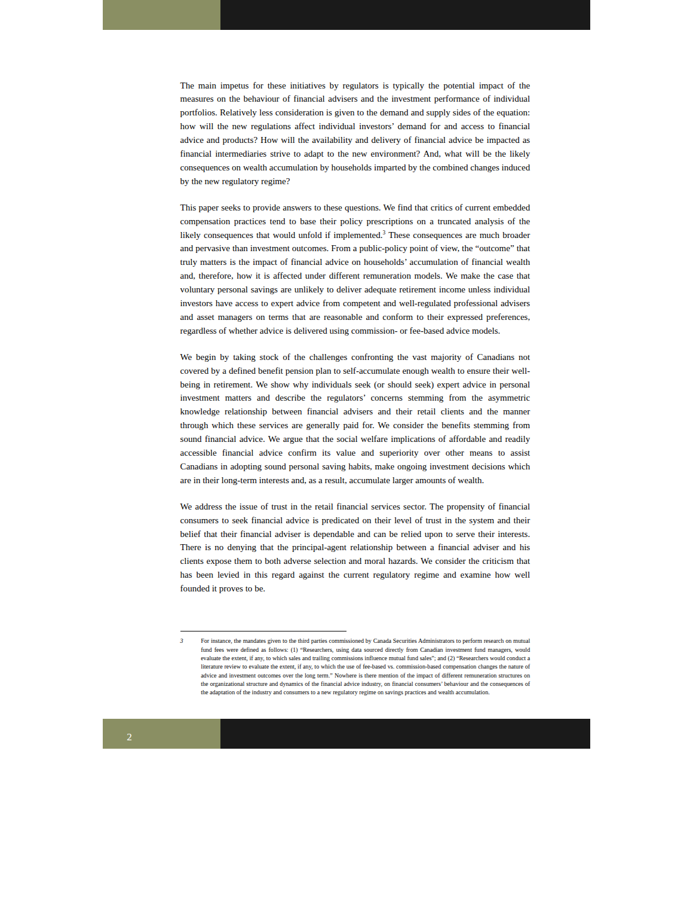The main impetus for these initiatives by regulators is typically the potential impact of the measures on the behaviour of financial advisers and the investment performance of individual portfolios. Relatively less consideration is given to the demand and supply sides of the equation: how will the new regulations affect individual investors’ demand for and access to financial advice and products? How will the availability and delivery of financial advice be impacted as financial intermediaries strive to adapt to the new environment? And, what will be the likely consequences on wealth accumulation by households imparted by the combined changes induced by the new regulatory regime?
This paper seeks to provide answers to these questions. We find that critics of current embedded compensation practices tend to base their policy prescriptions on a truncated analysis of the likely consequences that would unfold if implemented.3 These consequences are much broader and pervasive than investment outcomes. From a public-policy point of view, the “outcome” that truly matters is the impact of financial advice on households’ accumulation of financial wealth and, therefore, how it is affected under different remuneration models. We make the case that voluntary personal savings are unlikely to deliver adequate retirement income unless individual investors have access to expert advice from competent and well-regulated professional advisers and asset managers on terms that are reasonable and conform to their expressed preferences, regardless of whether advice is delivered using commission- or fee-based advice models.
We begin by taking stock of the challenges confronting the vast majority of Canadians not covered by a defined benefit pension plan to self-accumulate enough wealth to ensure their well-being in retirement. We show why individuals seek (or should seek) expert advice in personal investment matters and describe the regulators’ concerns stemming from the asymmetric knowledge relationship between financial advisers and their retail clients and the manner through which these services are generally paid for. We consider the benefits stemming from sound financial advice. We argue that the social welfare implications of affordable and readily accessible financial advice confirm its value and superiority over other means to assist Canadians in adopting sound personal saving habits, make ongoing investment decisions which are in their long-term interests and, as a result, accumulate larger amounts of wealth.
We address the issue of trust in the retail financial services sector. The propensity of financial consumers to seek financial advice is predicated on their level of trust in the system and their belief that their financial adviser is dependable and can be relied upon to serve their interests. There is no denying that the principal-agent relationship between a financial adviser and his clients expose them to both adverse selection and moral hazards. We consider the criticism that has been levied in this regard against the current regulatory regime and examine how well founded it proves to be.
3
For instance, the mandates given to the third parties commissioned by Canada Securities Administrators to perform research on mutual fund fees were defined as follows: (1) “Researchers, using data sourced directly from Canadian investment fund managers, would evaluate the extent, if any, to which sales and trailing commissions influence mutual fund sales”; and (2) “Researchers would conduct a literature review to evaluate the extent, if any, to which the use of fee-based vs. commission-based compensation changes the nature of advice and investment outcomes over the long term.” Nowhere is there mention of the impact of different remuneration structures on the organizational structure and dynamics of the financial advice industry, on financial consumers’ behaviour and the consequences of the adaptation of the industry and consumers to a new regulatory regime on savings practices and wealth accumulation.
2